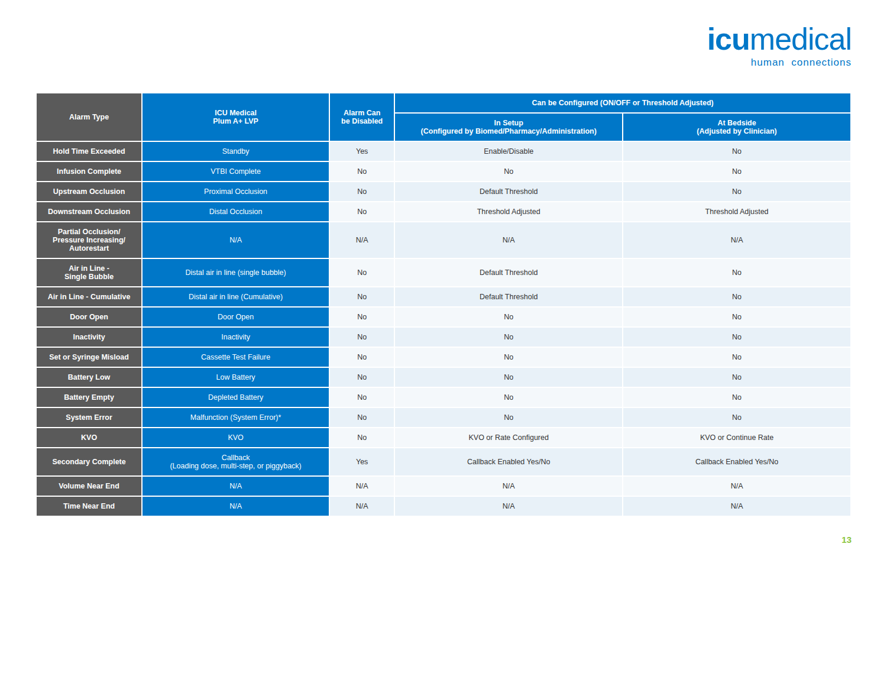icu medical
human connections
| Alarm Type | ICU Medical Plum A+ LVP | Alarm Can be Disabled | Can be Configured (ON/OFF or Threshold Adjusted) |
| --- | --- | --- | --- |
| In Setup (Configured by Biomed/Pharmacy/Administration) | At Bedside (Adjusted by Clinician) |
| Hold Time Exceeded | Standby | Yes | Enable/Disable | No |
| Infusion Complete | VTBI Complete | No | No | No |
| Upstream Occlusion | Proximal Occlusion | No | Default Threshold | No |
| Downstream Occlusion | Distal Occlusion | No | Threshold Adjusted | Threshold Adjusted |
| Partial Occlusion/ Pressure Increasing/ Autorestart | N/A | N/A | N/A | N/A |
| Air in Line - Single Bubble | Distal air in line (single bubble) | No | Default Threshold | No |
| Air in Line - Cumulative | Distal air in line (Cumulative) | No | Default Threshold | No |
| Door Open | Door Open | No | No | No |
| Inactivity | Inactivity | No | No | No |
| Set or Syringe Misload | Cassette Test Failure | No | No | No |
| Battery Low | Low Battery | No | No | No |
| Battery Empty | Depleted Battery | No | No | No |
| System Error | Malfunction (System Error)* | No | No | No |
| KVO | KVO | No | KVO or Rate Configured | KVO or Continue Rate |
| Secondary Complete | Callback (Loading dose, multi-step, or piggyback) | Yes | Callback Enabled Yes/No | Callback Enabled Yes/No |
| Volume Near End | N/A | N/A | N/A | N/A |
| Time Near End | N/A | N/A | N/A | N/A |
13